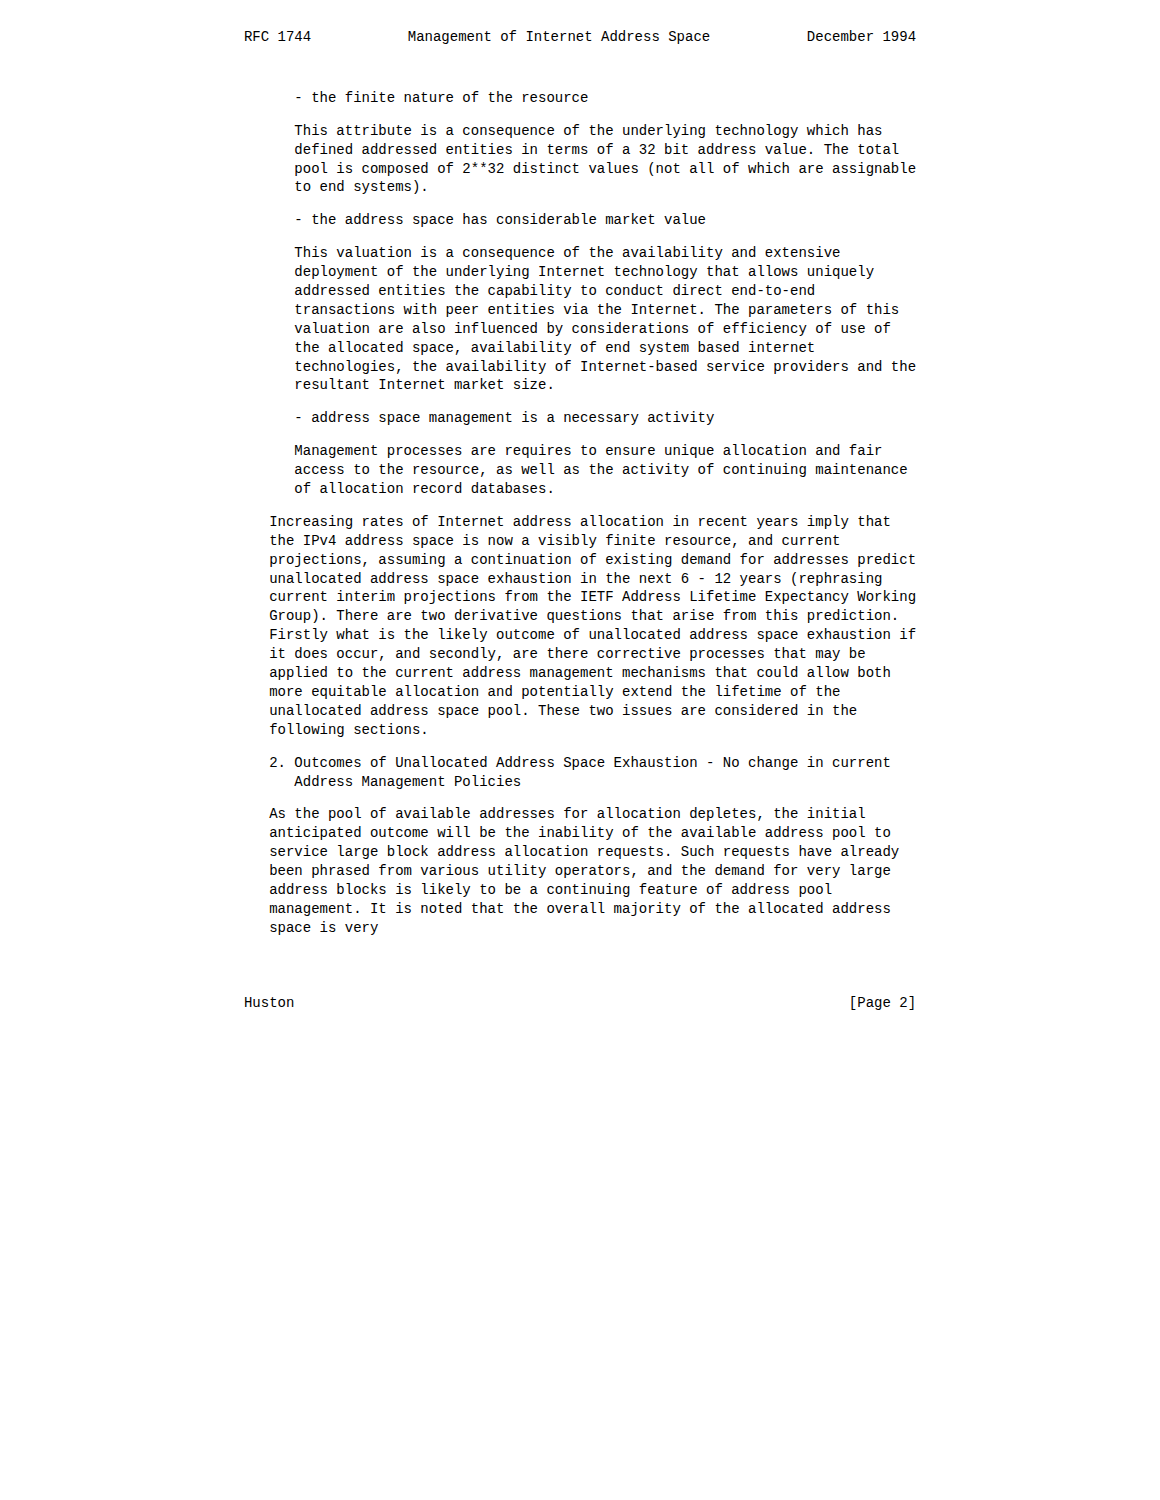RFC 1744 Management of Internet Address Space December 1994
- the finite nature of the resource
This attribute is a consequence of the underlying technology which has defined addressed entities in terms of a 32 bit address value. The total pool is composed of 2**32 distinct values (not all of which are assignable to end systems).
- the address space has considerable market value
This valuation is a consequence of the availability and extensive deployment of the underlying Internet technology that allows uniquely addressed entities the capability to conduct direct end-to-end transactions with peer entities via the Internet. The parameters of this valuation are also influenced by considerations of efficiency of use of the allocated space, availability of end system based internet technologies, the availability of Internet-based service providers and the resultant Internet market size.
- address space management is a necessary activity
Management processes are requires to ensure unique allocation and fair access to the resource, as well as the activity of continuing maintenance of allocation record databases.
Increasing rates of Internet address allocation in recent years imply that the IPv4 address space is now a visibly finite resource, and current projections, assuming a continuation of existing demand for addresses predict unallocated address space exhaustion in the next 6 - 12 years (rephrasing current interim projections from the IETF Address Lifetime Expectancy Working Group). There are two derivative questions that arise from this prediction. Firstly what is the likely outcome of unallocated address space exhaustion if it does occur, and secondly, are there corrective processes that may be applied to the current address management mechanisms that could allow both more equitable allocation and potentially extend the lifetime of the unallocated address space pool. These two issues are considered in the following sections.
2. Outcomes of Unallocated Address Space Exhaustion - No change in current Address Management Policies
As the pool of available addresses for allocation depletes, the initial anticipated outcome will be the inability of the available address pool to service large block address allocation requests. Such requests have already been phrased from various utility operators, and the demand for very large address blocks is likely to be a continuing feature of address pool management. It is noted that the overall majority of the allocated address space is very
Huston [Page 2]